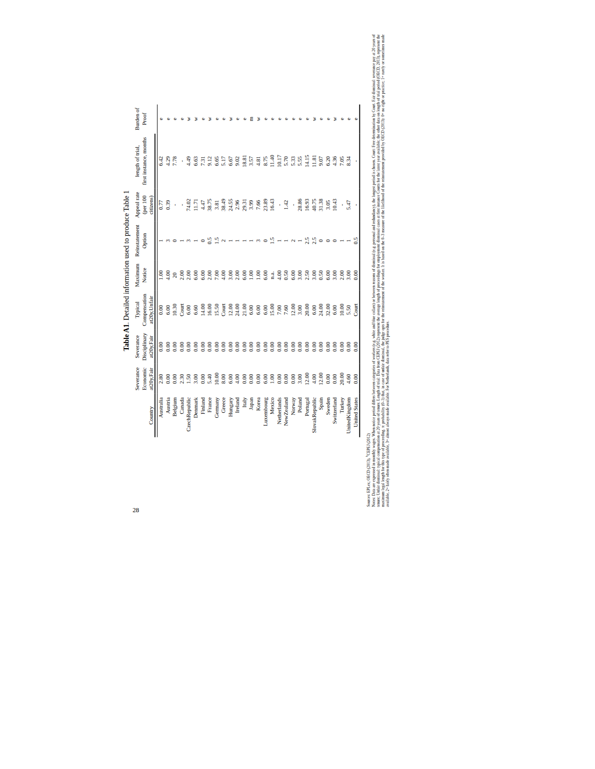Table A1. Detailed information used to produce Table 1
| | Severance | Severance | Typical | Maximum | Reinstatement | Appeal rate | length of trial, | Burden of |
| --- | --- | --- | --- | --- | --- | --- | --- | --- |
| | Economic | Disciplinary | Compensation | Notice | Option | (per 100 | first instance, months | Proof |
| Country | at20y,Fair | at20y,Fair | at20y,Unfair | | | citizens) | | |
| Australia | 2.80 | 0.00 | 0.00 | 1.00 | 1 | 0.77 | 6.42 | e |
| Austria | 0.00 | 0.00 | 6.00 | 4.00 | 3 | 0.39 | 4.29 | e |
| Belgium | 0.00 | 0.00 | 10.30 | 20 | 0 | - | 7.78 | e |
| Canada | 2.30 | 0.00 | Court | 2.00 | 1 | - | - | e |
| CzechRepublic | 1.50 | 0.00 | 6.00 | 2.00 | 3 | 74.02 | 4.49 | w |
| Denmark | 3.00 | 0.00 | 6.60 | 6.00 | 1 | 11.71 | 6.63 | w |
| Finland | 0.00 | 0.00 | 14.00 | 6.00 | 0 | 4.47 | 7.31 | e |
| France | 5.40 | 0.00 | 16.00 | 2.00 | 0.5 | 38.75 | 9.12 | w |
| Germany | 10.00 | 0.00 | 15.50 | 7.00 | 1.5 | 3.81 | 6.65 | e |
| Greece | 8.00 | 0.00 | Court | 4.00 | 2 | 38.49 | 5.17 | e |
| Hungary | 6.00 | 0.00 | 12.00 | 3.00 | 1 | 24.55 | 6.67 | w |
| Ireland | 4.00 | 0.00 | 24.00 | 2.00 | 1 | 2.96 | 9.02 | e |
| Italy | 0.00 | 0.00 | 21.00 | 6.00 | 1 | 29.31 | 18.81 | e |
| Japan | 0.00 | 0.00 | 6.00 | 1.00 | 1 | 3.99 | 3.57 | m |
| Korea | 0.00 | 0.00 | 6.00 | 1.00 | 3 | 7.66 | 4.81 | w |
| Luxembourg | 6.00 | 0.00 | 6.00 | 6.00 | 0 | 23.89 | 8.75 | e |
| Mexico | 1.00 | 0.00 | 15.00 | n.a. | 1.5 | 16.43 | 11.40 | e |
| Netherlands | 0.00 | 0.00 | 7.00 | 4.00 | 1 | - | 10.17 | e |
| NewZealand | 0.00 | 0.00 | 7.60 | 0.50 | 1 | 1.42 | 5.70 | e |
| Norway | 0.00 | 0.00 | 12.00 | 6.00 | 2 | - | 5.33 | e |
| Poland | 3.00 | 0.00 | 3.00 | 3.00 | 1 | 28.86 | 5.55 | e |
| Portugal | 12.00 | 0.00 | 20.00 | 2.50 | 2.5 | 16.93 | 14.15 | e |
| SlovakRepublic | 4.00 | 0.00 | 6.00 | 3.00 | 2.5 | 40.75 | 11.81 | w |
| Spain | 12.00 | 0.00 | 24.00 | 0.50 | 0 | 31.38 | 9.07 | e |
| Sweden | 0.00 | 0.00 | 32.00 | 6.00 | 0 | 3.05 | 6.20 | e |
| Switzerland | 0.00 | 0.00 | 6.00 | 3.00 | 0 | 10.43 | 4.36 | w |
| Turkey | 20.00 | 0.00 | 10.00 | 2.00 | 1 | - | 7.05 | e |
| UnitedKingdom | 4.60 | 0.00 | 5.50 | 3.00 | 1 | 5.47 | 8.34 | e |
| United States | 0.00 | 0.00 | Court | 0.00 | 0.5 | - | - | e |
Sources: EPLex; OECD (2013), bCEPEJ (2012)
Notes: Data are expressed in monthly wages. When notice period differs between categories of workers (e.g. white and blue collars) or between reasons of dismissal (e.g. personal and redundancy), the longest period is chosen. Court: Free determination by Court. Fair dismissal: severance pay at 20 years of tenure; Unfair dismissal: typical compensation at 20 years of tenure. Length of trial: Data from CEPEJ (2012) represent the average length of proceedings for employment dismissal cases at first instance Courts for the latest year available; the other data on length of trial period (OECD, 2013), represent the maximum legal length for this type of proceeding. π: probability (0–1) that, in case of unfair dismissal, the judge opts for the reinstatement of the worker. It is based on the 0–3 measure of the likelihood of the reinstatement provided by OECD (2013): 0= no right or practice; 1= rarely or sometimes made available, 2= fairly often made available, 3= almost always made available. For Netherlands, data refer to PES procedure.
28